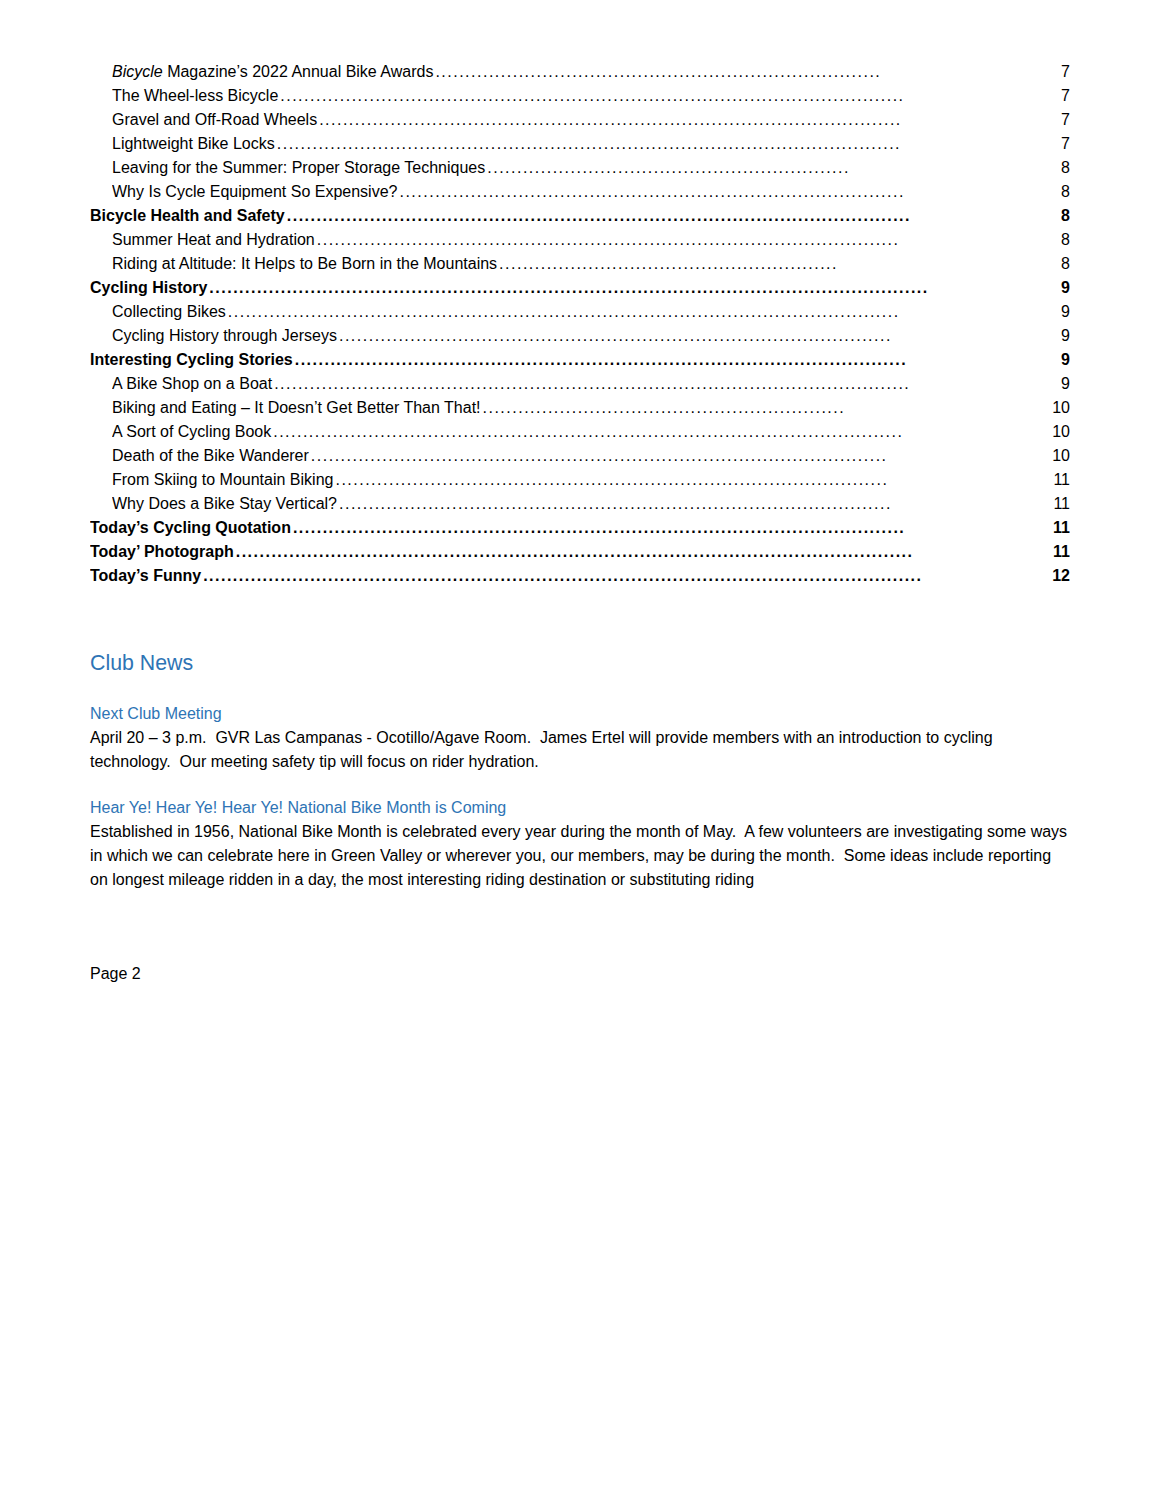Bicycle Magazine’s 2022 Annual Bike Awards ........................................................................... 7
The Wheel-less Bicycle ......................................................................................................... 7
Gravel and Off-Road Wheels .................................................................................................. 7
Lightweight Bike Locks ......................................................................................................... 7
Leaving for the Summer: Proper Storage Techniques ............................................................. 8
Why Is Cycle Equipment So Expensive? ..................................................................................... 8
Bicycle Health and Safety ......................................................................................................... 8
Summer Heat and Hydration .................................................................................................. 8
Riding at Altitude: It Helps to Be Born in the Mountains ......................................................... 8
Cycling History ......................................................................................................................... 9
Collecting Bikes ................................................................................................................. 9
Cycling History through Jerseys ............................................................................................. 9
Interesting Cycling Stories ....................................................................................................... 9
A Bike Shop on a Boat ........................................................................................................... 9
Biking and Eating – It Doesn’t Get Better Than That! ............................................................. 10
A Sort of Cycling Book .......................................................................................................... 10
Death of the Bike Wanderer ................................................................................................. 10
From Skiing to Mountain Biking ............................................................................................. 11
Why Does a Bike Stay Vertical? ............................................................................................. 11
Today’s Cycling Quotation ....................................................................................................... 11
Today’ Photograph .................................................................................................................. 11
Today’s Funny ......................................................................................................................... 12
Club News
Next Club Meeting
April 20 – 3 p.m. GVR Las Campanas - Ocotillo/Agave Room. James Ertel will provide members with an introduction to cycling technology. Our meeting safety tip will focus on rider hydration.
Hear Ye! Hear Ye! Hear Ye! National Bike Month is Coming
Established in 1956, National Bike Month is celebrated every year during the month of May. A few volunteers are investigating some ways in which we can celebrate here in Green Valley or wherever you, our members, may be during the month. Some ideas include reporting on longest mileage ridden in a day, the most interesting riding destination or substituting riding
Page 2